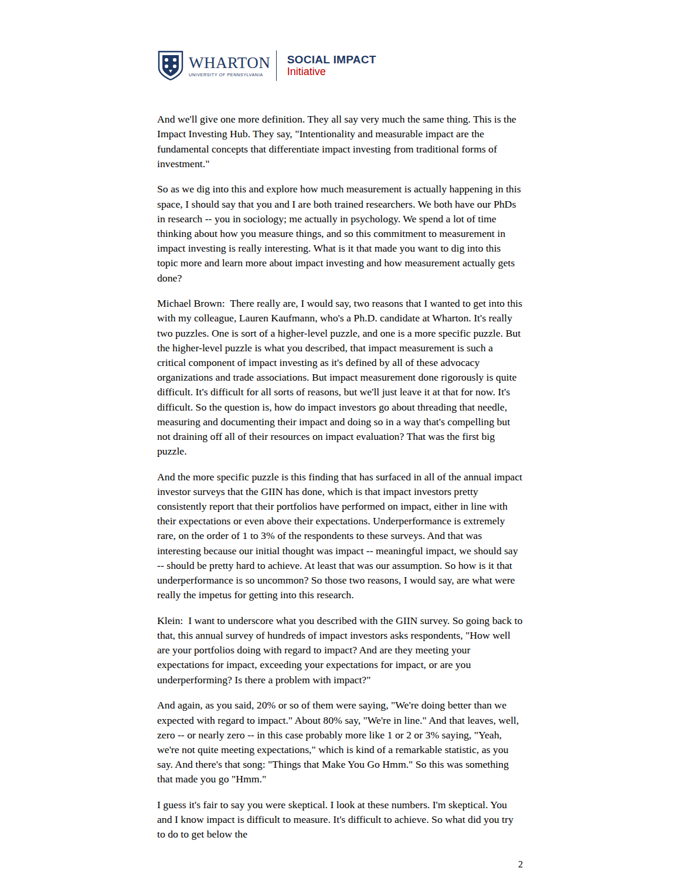WHARTON University of Pennsylvania
Social Impact Initiative
And we'll give one more definition. They all say very much the same thing. This is the Impact Investing Hub. They say, "Intentionality and measurable impact are the fundamental concepts that differentiate impact investing from traditional forms of investment."
So as we dig into this and explore how much measurement is actually happening in this space, I should say that you and I are both trained researchers. We both have our PhDs in research -- you in sociology; me actually in psychology. We spend a lot of time thinking about how you measure things, and so this commitment to measurement in impact investing is really interesting. What is it that made you want to dig into this topic more and learn more about impact investing and how measurement actually gets done?
Michael Brown: There really are, I would say, two reasons that I wanted to get into this with my colleague, Lauren Kaufmann, who's a Ph.D. candidate at Wharton. It's really two puzzles. One is sort of a higher-level puzzle, and one is a more specific puzzle. But the higher-level puzzle is what you described, that impact measurement is such a critical component of impact investing as it's defined by all of these advocacy organizations and trade associations. But impact measurement done rigorously is quite difficult. It's difficult for all sorts of reasons, but we'll just leave it at that for now. It's difficult. So the question is, how do impact investors go about threading that needle, measuring and documenting their impact and doing so in a way that's compelling but not draining off all of their resources on impact evaluation? That was the first big puzzle.
And the more specific puzzle is this finding that has surfaced in all of the annual impact investor surveys that the GIIN has done, which is that impact investors pretty consistently report that their portfolios have performed on impact, either in line with their expectations or even above their expectations. Underperformance is extremely rare, on the order of 1 to 3% of the respondents to these surveys. And that was interesting because our initial thought was impact -- meaningful impact, we should say -- should be pretty hard to achieve. At least that was our assumption. So how is it that underperformance is so uncommon? So those two reasons, I would say, are what were really the impetus for getting into this research.
Klein: I want to underscore what you described with the GIIN survey. So going back to that, this annual survey of hundreds of impact investors asks respondents, "How well are your portfolios doing with regard to impact? And are they meeting your expectations for impact, exceeding your expectations for impact, or are you underperforming? Is there a problem with impact?"
And again, as you said, 20% or so of them were saying, "We're doing better than we expected with regard to impact." About 80% say, "We're in line." And that leaves, well, zero -- or nearly zero -- in this case probably more like 1 or 2 or 3% saying, "Yeah, we're not quite meeting expectations," which is kind of a remarkable statistic, as you say. And there's that song: "Things that Make You Go Hmm." So this was something that made you go "Hmm."
I guess it's fair to say you were skeptical. I look at these numbers. I'm skeptical. You and I know impact is difficult to measure. It's difficult to achieve. So what did you try to do to get below the
2